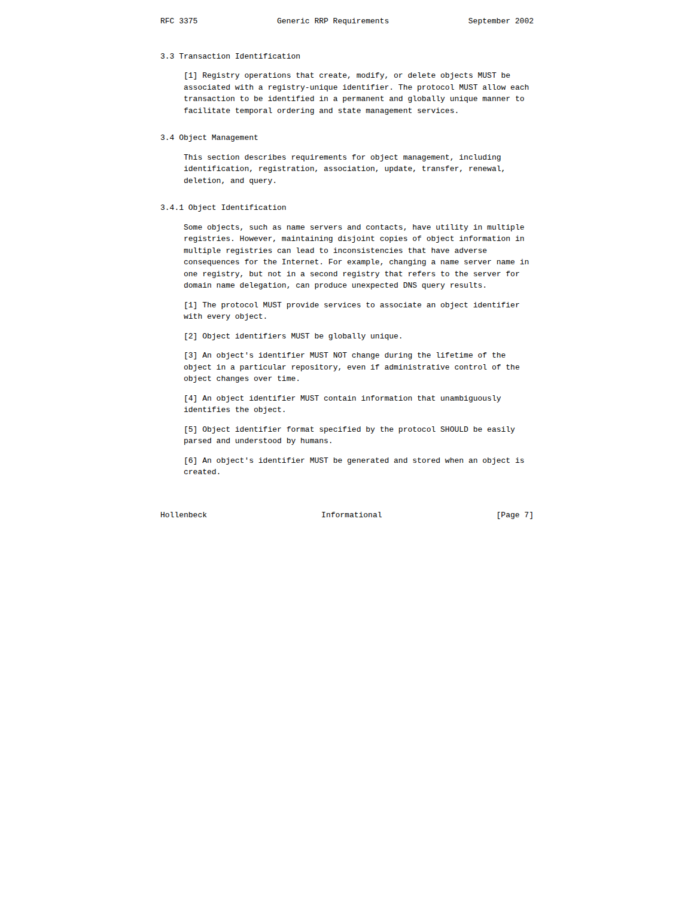RFC 3375 Generic RRP Requirements September 2002
3.3 Transaction Identification
[1] Registry operations that create, modify, or delete objects MUST be associated with a registry-unique identifier. The protocol MUST allow each transaction to be identified in a permanent and globally unique manner to facilitate temporal ordering and state management services.
3.4 Object Management
This section describes requirements for object management, including identification, registration, association, update, transfer, renewal, deletion, and query.
3.4.1 Object Identification
Some objects, such as name servers and contacts, have utility in multiple registries. However, maintaining disjoint copies of object information in multiple registries can lead to inconsistencies that have adverse consequences for the Internet. For example, changing a name server name in one registry, but not in a second registry that refers to the server for domain name delegation, can produce unexpected DNS query results.
[1] The protocol MUST provide services to associate an object identifier with every object.
[2] Object identifiers MUST be globally unique.
[3] An object's identifier MUST NOT change during the lifetime of the object in a particular repository, even if administrative control of the object changes over time.
[4] An object identifier MUST contain information that unambiguously identifies the object.
[5] Object identifier format specified by the protocol SHOULD be easily parsed and understood by humans.
[6] An object's identifier MUST be generated and stored when an object is created.
Hollenbeck Informational [Page 7]